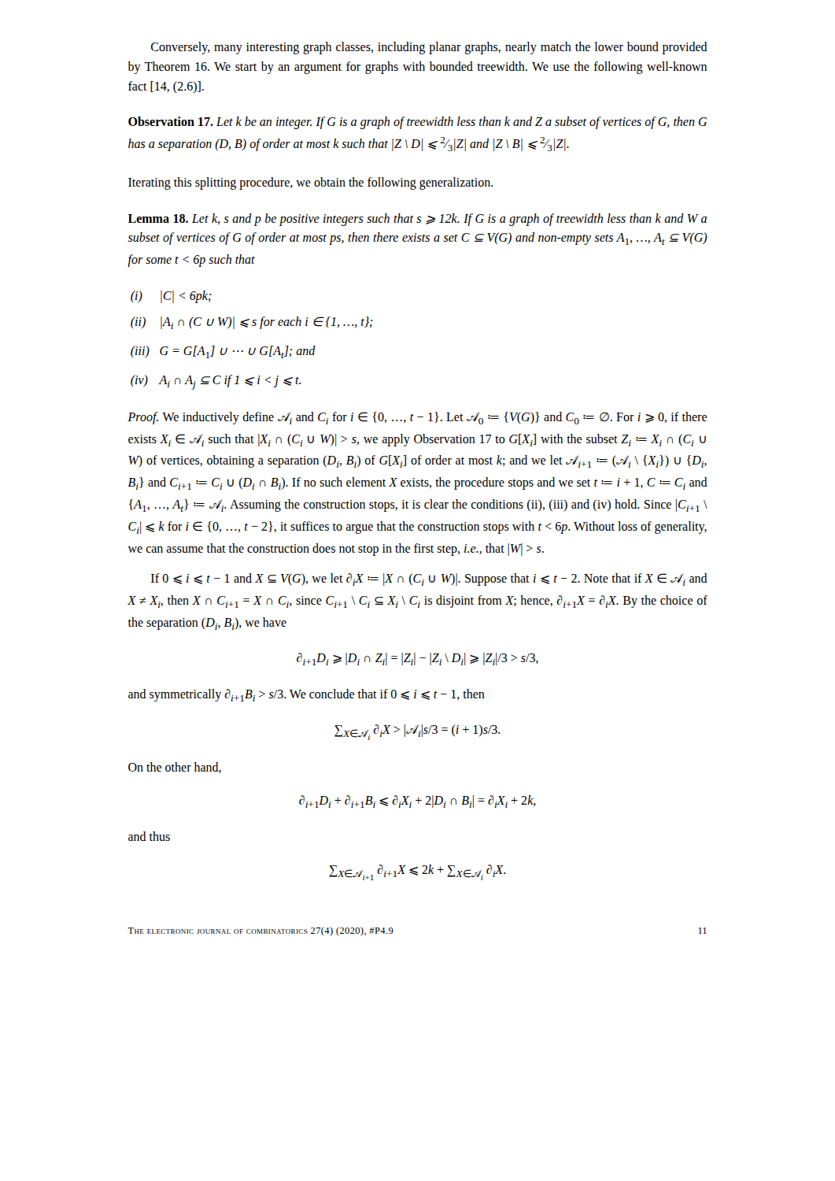Conversely, many interesting graph classes, including planar graphs, nearly match the lower bound provided by Theorem 16. We start by an argument for graphs with bounded treewidth. We use the following well-known fact [14, (2.6)].
Observation 17. Let k be an integer. If G is a graph of treewidth less than k and Z a subset of vertices of G, then G has a separation (D, B) of order at most k such that |Z \ D| ⩽ 2⁄3|Z| and |Z \ B| ⩽ 2⁄3|Z|.
Iterating this splitting procedure, we obtain the following generalization.
Lemma 18. Let k, s and p be positive integers such that s ⩾ 12k. If G is a graph of treewidth less than k and W a subset of vertices of G of order at most ps, then there exists a set C ⊆ V(G) and non-empty sets A1, …, At ⊆ V(G) for some t < 6p such that
|C| < 6pk;
|Ai ∩ (C ∪ W)| ⩽ s for each i ∈ {1, …, t};
G = G[A1] ∪ ⋯ ∪ G[At]; and
Ai ∩ Aj ⊆ C if 1 ⩽ i < j ⩽ t.
Proof. We inductively define 𝒜i and Ci for i ∈ {0, …, t − 1}. Let 𝒜0 ≔ {V(G)} and C0 ≔ ∅. For i ⩾ 0, if there exists Xi ∈ 𝒜i such that |Xi ∩ (Ci ∪ W)| > s, we apply Observation 17 to G[Xi] with the subset Zi ≔ Xi ∩ (Ci ∪ W) of vertices, obtaining a separation (Di, Bi) of G[Xi] of order at most k; and we let 𝒜i+1 ≔ (𝒜i \ {Xi}) ∪ {Di, Bi} and Ci+1 ≔ Ci ∪ (Di ∩ Bi). If no such element X exists, the procedure stops and we set t ≔ i + 1, C ≔ Ci and {A1, …, At} ≔ 𝒜i. Assuming the construction stops, it is clear the conditions (ii), (iii) and (iv) hold. Since |Ci+1 \ Ci| ⩽ k for i ∈ {0, …, t − 2}, it suffices to argue that the construction stops with t < 6p. Without loss of generality, we can assume that the construction does not stop in the first step, i.e., that |W| > s.
If 0 ⩽ i ⩽ t − 1 and X ⊆ V(G), we let ∂iX ≔ |X ∩ (Ci ∪ W)|. Suppose that i ⩽ t − 2. Note that if X ∈ 𝒜i and X ≠ Xi, then X ∩ Ci+1 = X ∩ Ci, since Ci+1 \ Ci ⊆ Xi \ Ci is disjoint from X; hence, ∂i+1X = ∂iX. By the choice of the separation (Di, Bi), we have
∂i+1Di ⩾ |Di ∩ Zi| = |Zi| − |Zi \ Di| ⩾ |Zi|/3 > s/3,
and symmetrically ∂i+1Bi > s/3. We conclude that if 0 ⩽ i ⩽ t − 1, then
∑X∈𝒜i ∂iX > |𝒜i|s/3 = (i + 1)s/3.
On the other hand,
∂i+1Di + ∂i+1Bi ⩽ ∂iXi + 2|Di ∩ Bi| = ∂iXi + 2k,
and thus
∑X∈𝒜i+1 ∂i+1X ⩽ 2k + ∑X∈𝒜i ∂iX.
The electronic journal of combinatorics 27(4) (2020), #P4.9 11